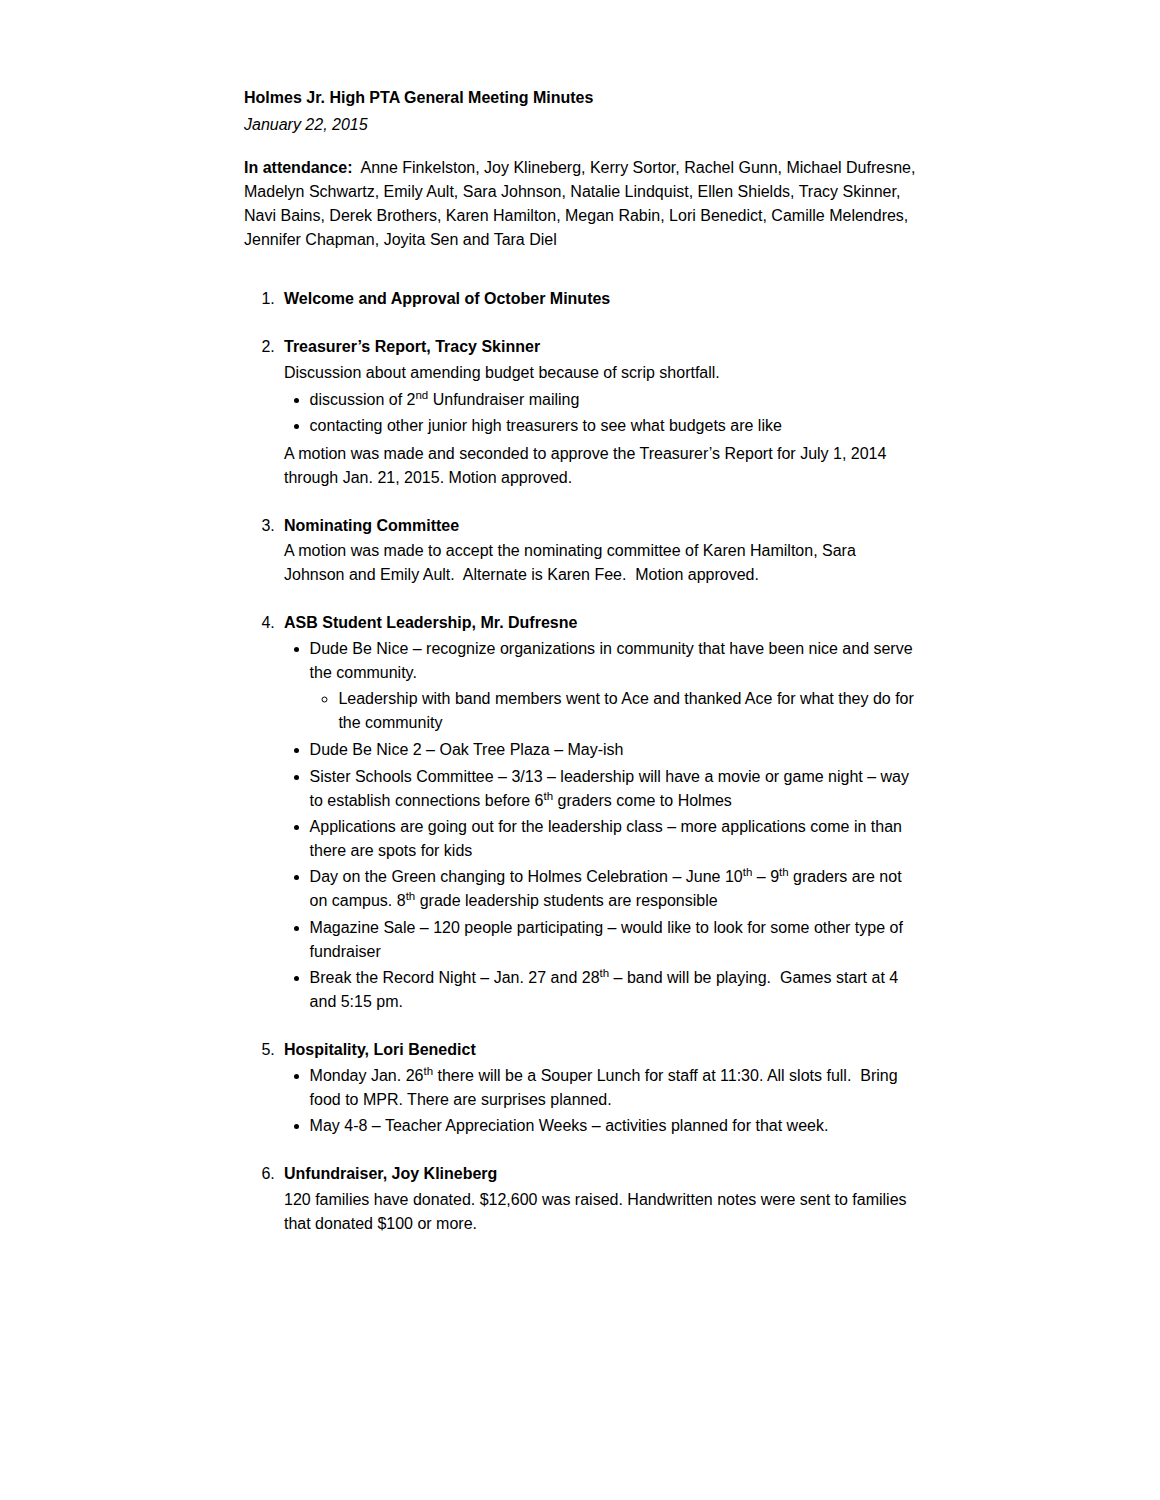Holmes Jr. High PTA General Meeting Minutes
January 22, 2015
In attendance: Anne Finkelston, Joy Klineberg, Kerry Sortor, Rachel Gunn, Michael Dufresne, Madelyn Schwartz, Emily Ault, Sara Johnson, Natalie Lindquist, Ellen Shields, Tracy Skinner, Navi Bains, Derek Brothers, Karen Hamilton, Megan Rabin, Lori Benedict, Camille Melendres, Jennifer Chapman, Joyita Sen and Tara Diel
Welcome and Approval of October Minutes
Treasurer’s Report, Tracy Skinner
Discussion about amending budget because of scrip shortfall.
discussion of 2nd Unfundraiser mailing
contacting other junior high treasurers to see what budgets are like
A motion was made and seconded to approve the Treasurer’s Report for July 1, 2014 through Jan. 21, 2015. Motion approved.
Nominating Committee
A motion was made to accept the nominating committee of Karen Hamilton, Sara Johnson and Emily Ault. Alternate is Karen Fee. Motion approved.
ASB Student Leadership, Mr. Dufresne
Dude Be Nice – recognize organizations in community that have been nice and serve the community.
Leadership with band members went to Ace and thanked Ace for what they do for the community
Dude Be Nice 2 – Oak Tree Plaza – May-ish
Sister Schools Committee – 3/13 – leadership will have a movie or game night – way to establish connections before 6th graders come to Holmes
Applications are going out for the leadership class – more applications come in than there are spots for kids
Day on the Green changing to Holmes Celebration – June 10th – 9th graders are not on campus. 8th grade leadership students are responsible
Magazine Sale – 120 people participating – would like to look for some other type of fundraiser
Break the Record Night – Jan. 27 and 28th – band will be playing. Games start at 4 and 5:15 pm.
Hospitality, Lori Benedict
Monday Jan. 26th there will be a Souper Lunch for staff at 11:30. All slots full. Bring food to MPR. There are surprises planned.
May 4-8 – Teacher Appreciation Weeks – activities planned for that week.
Unfundraiser, Joy Klineberg
120 families have donated. $12,600 was raised. Handwritten notes were sent to families that donated $100 or more.